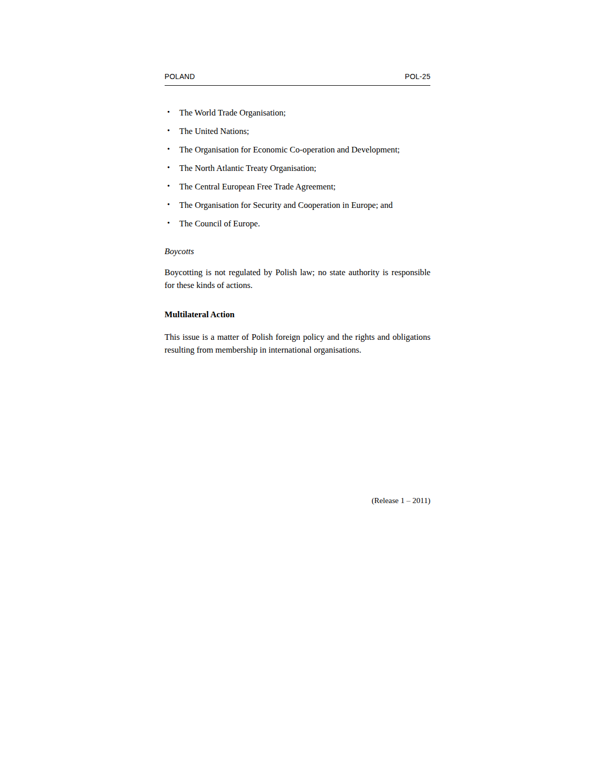POLAND POL-25
The World Trade Organisation;
The United Nations;
The Organisation for Economic Co-operation and Development;
The North Atlantic Treaty Organisation;
The Central European Free Trade Agreement;
The Organisation for Security and Cooperation in Europe; and
The Council of Europe.
Boycotts
Boycotting is not regulated by Polish law; no state authority is responsible for these kinds of actions.
Multilateral Action
This issue is a matter of Polish foreign policy and the rights and obligations resulting from membership in international organisations.
(Release 1 – 2011)